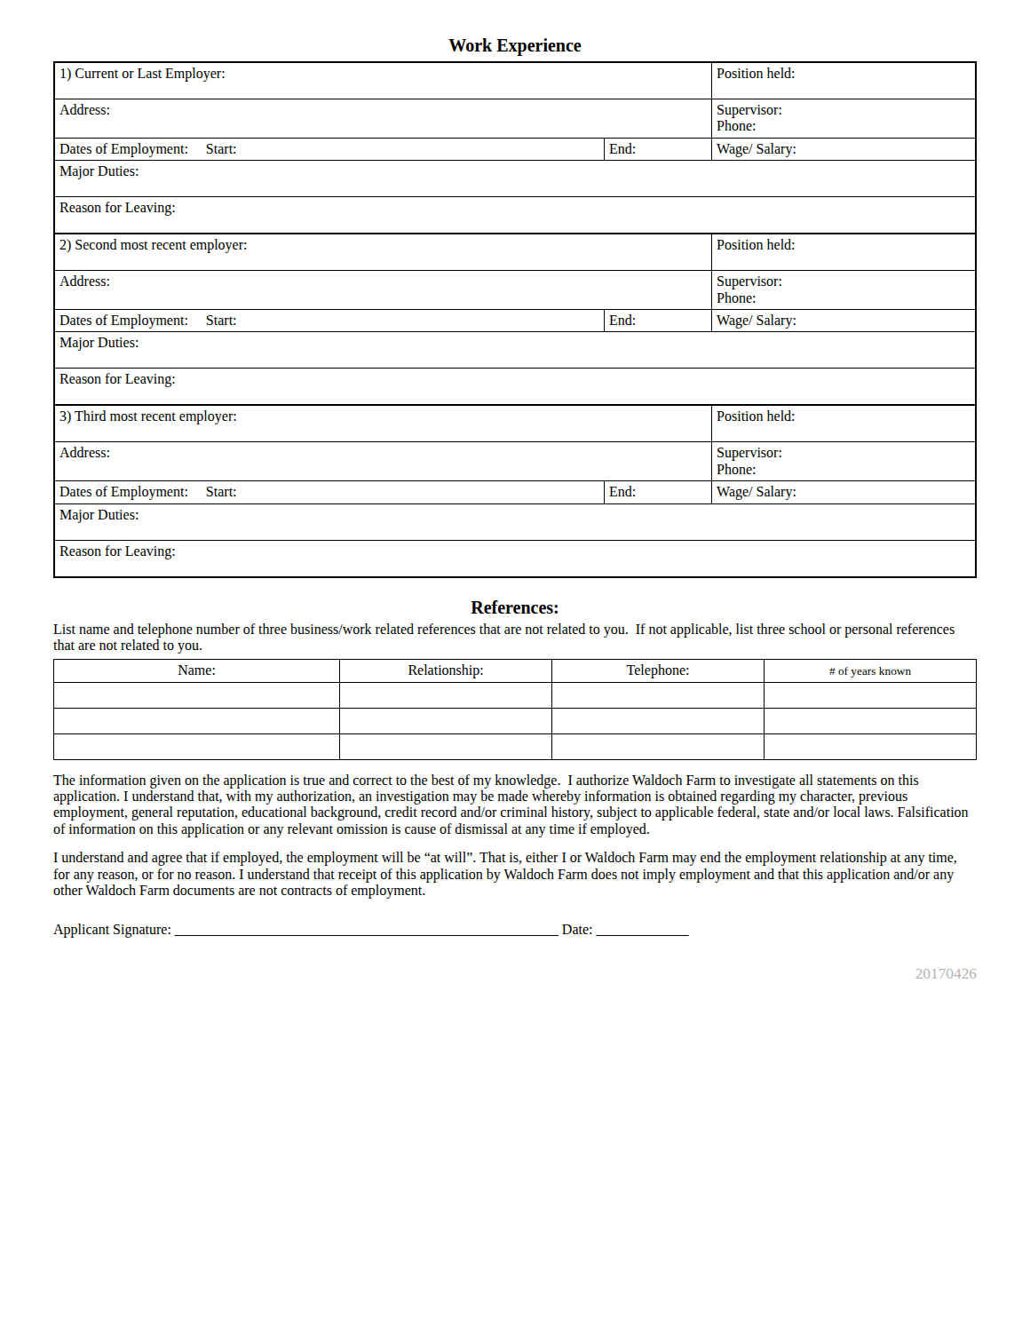Work Experience
| 1) Current or Last Employer: | Position held: |
| Address: | Supervisor: Phone: |
| Dates of Employment: Start: | End: | Wage/ Salary: |
| Major Duties: |
| Reason for Leaving: |
| 2) Second most recent employer: | Position held: |
| Address: | Supervisor: Phone: |
| Dates of Employment: Start: | End: | Wage/ Salary: |
| Major Duties: |
| Reason for Leaving: |
| 3) Third most recent employer: | Position held: |
| Address: | Supervisor: Phone: |
| Dates of Employment: Start: | End: | Wage/ Salary: |
| Major Duties: |
| Reason for Leaving: |
References:
List name and telephone number of three business/work related references that are not related to you. If not applicable, list three school or personal references that are not related to you.
| Name: | Relationship: | Telephone: | # of years known |
| --- | --- | --- | --- |
The information given on the application is true and correct to the best of my knowledge. I authorize Waldoch Farm to investigate all statements on this application. I understand that, with my authorization, an investigation may be made whereby information is obtained regarding my character, previous employment, general reputation, educational background, credit record and/or criminal history, subject to applicable federal, state and/or local laws. Falsification of information on this application or any relevant omission is cause of dismissal at any time if employed.
I understand and agree that if employed, the employment will be “at will”. That is, either I or Waldoch Farm may end the employment relationship at any time, for any reason, or for no reason. I understand that receipt of this application by Waldoch Farm does not imply employment and that this application and/or any other Waldoch Farm documents are not contracts of employment.
Applicant Signature: ______________________________________________________ Date: _____________
20170426